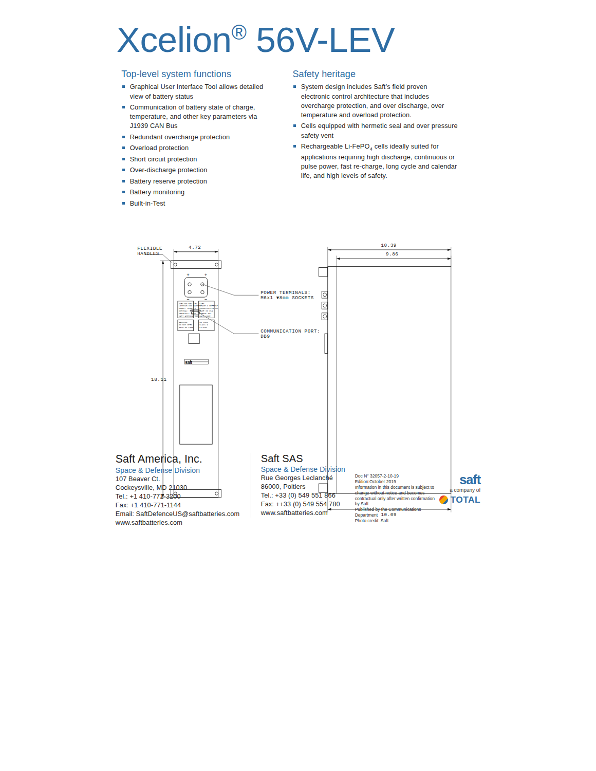Xcelion® 56V-LEV
Top-level system functions
Graphical User Interface Tool allows detailed view of battery status
Communication of battery state of charge, temperature, and other key parameters via J1939 CAN Bus
Redundant overcharge protection
Overload protection
Short circuit protection
Over-discharge protection
Battery reserve protection
Battery monitoring
Built-in-Test
Safety heritage
System design includes Saft’s field proven electronic control architecture that includes overcharge protection, and over discharge, over temperature and overload protection.
Cells equipped with hermetic seal and over pressure safety vent
Rechargeable Li-FePO4 cells ideally suited for applications requiring high discharge, continuous or pulse power, fast re-charge, long cycle and calendar life, and high levels of safety.
FLEXIBLE HANDLES 4.72 18.11 POWER TERMINALS: M6x1 ▼8mm SOCKETS COMMUNICATION PORT: DB9 10.39 9.86 10.09 + + − − XCELION 56V-LEV LITHIUM-ION BATTERY MODEL: 32057-2 NOMINAL: 56V CAPACITY: 60Ah SAFT AMERICA INC. SAFT SPACE & DEFENSE COCKEYSVILLE MD MADE IN USA SERIAL NO. DATE CODE WARNING DO NOT OPEN RISK OF FIRE UN 3480 CLASS 9 LI-ION saft
Saft America, Inc.
Space & Defense Division
107 Beaver Ct.
Cockeysville, MD 21030
Tel.: +1 410-771-3200
Fax: +1 410-771-1144
Email: SaftDefenceUS@saftbatteries.com
www.saftbatteries.com
Saft SAS
Space & Defense Division
Rue Georges Leclanché
86000, Poitiers
Tel.: +33 (0) 549 551 866
Fax: ++33 (0) 549 554 780
www.saftbatteries.com
Doc N° 32057-2-10-19
Edition:October 2019
Information in this document is subject to change without notice and becomes contractual only after written confirmation by Saft.
Published by the Communications Department
Photo credit: Saft
saft
a company of
TOTAL